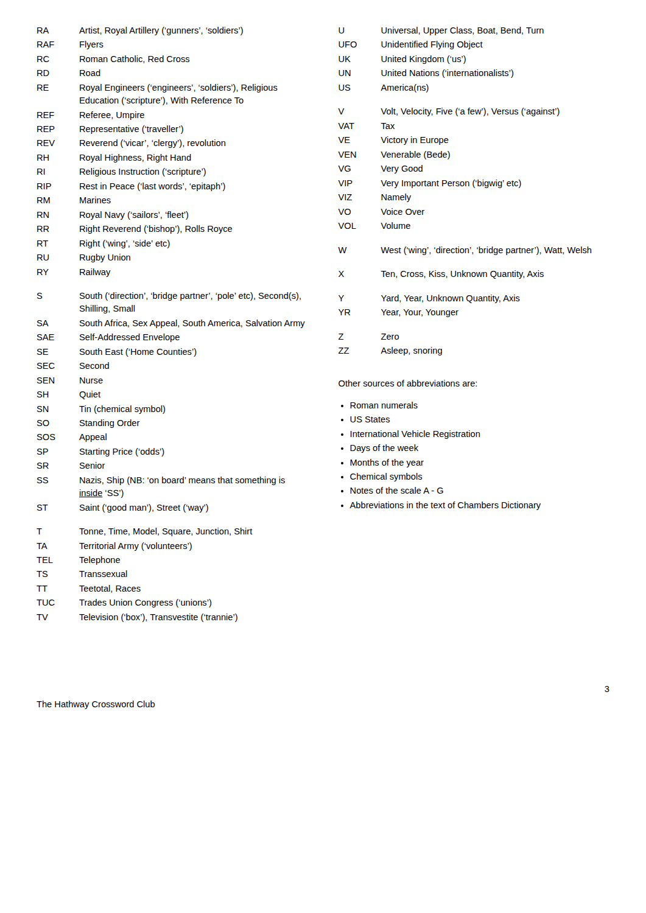RA
Artist, Royal Artillery (‘gunners’, ‘soldiers’)
RAF
Flyers
RC
Roman Catholic, Red Cross
RD
Road
RE
Royal Engineers (‘engineers’, ‘soldiers’), Religious Education (‘scripture’), With Reference To
REF
Referee, Umpire
REP
Representative (‘traveller’)
REV
Reverend (‘vicar’, ‘clergy’), revolution
RH
Royal Highness, Right Hand
RI
Religious Instruction (‘scripture’)
RIP
Rest in Peace (‘last words’, ‘epitaph’)
RM
Marines
RN
Royal Navy (‘sailors’, ‘fleet’)
RR
Right Reverend (‘bishop’), Rolls Royce
RT
Right (‘wing’, ‘side’ etc)
RU
Rugby Union
RY
Railway
S
South (‘direction’, ‘bridge partner’, ‘pole’ etc), Second(s), Shilling, Small
SA
South Africa, Sex Appeal, South America, Salvation Army
SAE
Self-Addressed Envelope
SE
South East (‘Home Counties’)
SEC
Second
SEN
Nurse
SH
Quiet
SN
Tin (chemical symbol)
SO
Standing Order
SOS
Appeal
SP
Starting Price (‘odds’)
SR
Senior
SS
Nazis, Ship (NB: ‘on board’ means that something is inside ‘SS’)
ST
Saint (‘good man’), Street (‘way’)
T
Tonne, Time, Model, Square, Junction, Shirt
TA
Territorial Army (‘volunteers’)
TEL
Telephone
TS
Transsexual
TT
Teetotal, Races
TUC
Trades Union Congress (‘unions’)
TV
Television (‘box’), Transvestite (‘trannie’)
U
Universal, Upper Class, Boat, Bend, Turn
UFO
Unidentified Flying Object
UK
United Kingdom (‘us’)
UN
United Nations (‘internationalists’)
US
America(ns)
V
Volt, Velocity, Five (‘a few’), Versus (‘against’)
VAT
Tax
VE
Victory in Europe
VEN
Venerable (Bede)
VG
Very Good
VIP
Very Important Person (‘bigwig’ etc)
VIZ
Namely
VO
Voice Over
VOL
Volume
W
West (‘wing’, ‘direction’, ‘bridge partner’), Watt, Welsh
X
Ten, Cross, Kiss, Unknown Quantity, Axis
Y
Yard, Year, Unknown Quantity, Axis
YR
Year, Your, Younger
Z
Zero
ZZ
Asleep, snoring
Other sources of abbreviations are:
Roman numerals
US States
International Vehicle Registration
Days of the week
Months of the year
Chemical symbols
Notes of the scale A - G
Abbreviations in the text of Chambers Dictionary
The Hathway Crossword Club
3